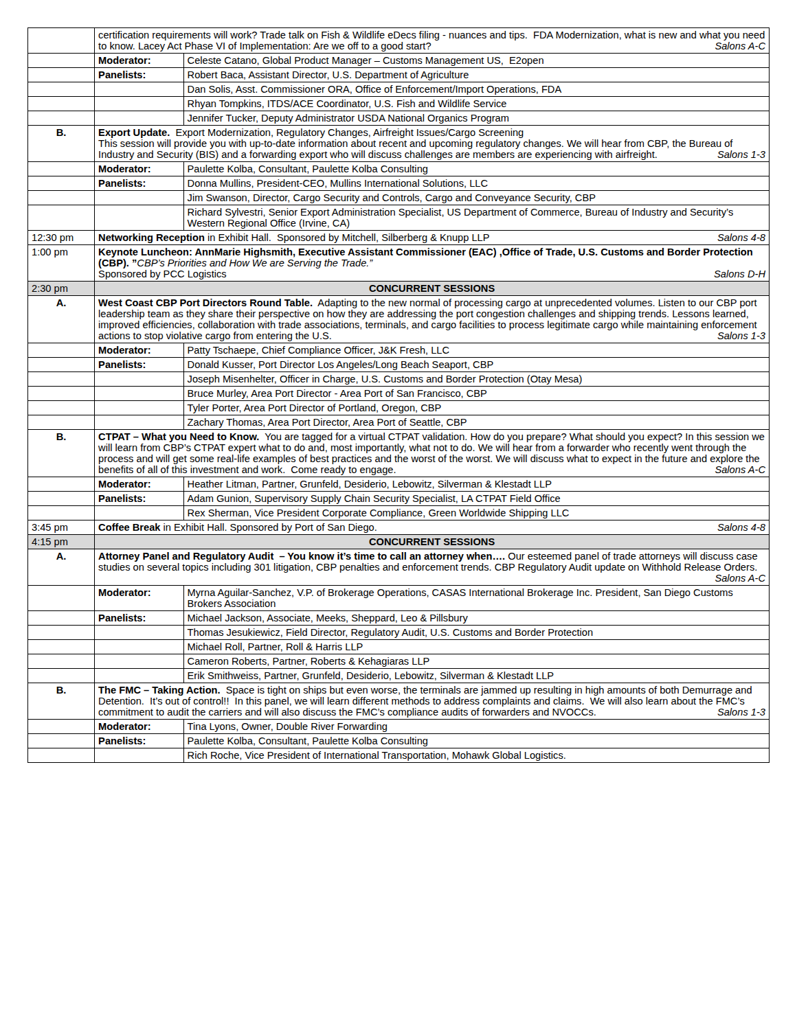| | certification requirements will work? Trade talk on Fish & Wildlife eDecs filing - nuances and tips. FDA Modernization, what is new and what you need to know. Lacey Act Phase VI of Implementation: Are we off to a good start? Salons A-C |
| | Moderator: | Celeste Catano, Global Product Manager – Customs Management US, E2open |
| | Panelists: | Robert Baca, Assistant Director, U.S. Department of Agriculture |
| | | Dan Solis, Asst. Commissioner ORA, Office of Enforcement/Import Operations, FDA |
| | | Rhyan Tompkins, ITDS/ACE Coordinator, U.S. Fish and Wildlife Service |
| | | Jennifer Tucker, Deputy Administrator USDA National Organics Program |
| B. | Export Update. Export Modernization, Regulatory Changes, Airfreight Issues/Cargo Screening This session will provide you with up-to-date information about recent and upcoming regulatory changes. We will hear from CBP, the Bureau of Industry and Security (BIS) and a forwarding export who will discuss challenges are members are experiencing with airfreight. Salons 1-3 |
| | Moderator: | Paulette Kolba, Consultant, Paulette Kolba Consulting |
| | Panelists: | Donna Mullins, President-CEO, Mullins International Solutions, LLC |
| | | Jim Swanson, Director, Cargo Security and Controls, Cargo and Conveyance Security, CBP |
| | | Richard Sylvestri, Senior Export Administration Specialist, US Department of Commerce, Bureau of Industry and Security’s Western Regional Office (Irvine, CA) |
| 12:30 pm | Networking Reception in Exhibit Hall. Sponsored by Mitchell, Silberberg & Knupp LLP Salons 4-8 |
| 1:00 pm | Keynote Luncheon: AnnMarie Highsmith, Executive Assistant Commissioner (EAC) ,Office of Trade, U.S. Customs and Border Protection (CBP). ” CBP’s Priorities and How We are Serving the Trade.” Sponsored by PCC Logistics Salons D-H |
| 2:30 pm | CONCURRENT SESSIONS |
| A. | West Coast CBP Port Directors Round Table. Adapting to the new normal of processing cargo at unprecedented volumes. Listen to our CBP port leadership team as they share their perspective on how they are addressing the port congestion challenges and shipping trends. Lessons learned, improved efficiencies, collaboration with trade associations, terminals, and cargo facilities to process legitimate cargo while maintaining enforcement actions to stop violative cargo from entering the U.S. Salons 1-3 |
| | Moderator: | Patty Tschaepe, Chief Compliance Officer, J&K Fresh, LLC |
| | Panelists: | Donald Kusser, Port Director Los Angeles/Long Beach Seaport, CBP |
| | | Joseph Misenhelter, Officer in Charge, U.S. Customs and Border Protection (Otay Mesa) |
| | | Bruce Murley, Area Port Director - Area Port of San Francisco, CBP |
| | | Tyler Porter, Area Port Director of Portland, Oregon, CBP |
| | | Zachary Thomas, Area Port Director, Area Port of Seattle, CBP |
| B. | CTPAT – What you Need to Know. You are tagged for a virtual CTPAT validation. How do you prepare? What should you expect? In this session we will learn from CBP’s CTPAT expert what to do and, most importantly, what not to do. We will hear from a forwarder who recently went through the process and will get some real-life examples of best practices and the worst of the worst. We will discuss what to expect in the future and explore the benefits of all of this investment and work. Come ready to engage. Salons A-C |
| | Moderator: | Heather Litman, Partner, Grunfeld, Desiderio, Lebowitz, Silverman & Klestadt LLP |
| | Panelists: | Adam Gunion, Supervisory Supply Chain Security Specialist, LA CTPAT Field Office |
| | | Rex Sherman, Vice President Corporate Compliance, Green Worldwide Shipping LLC |
| 3:45 pm | Coffee Break in Exhibit Hall. Sponsored by Port of San Diego. Salons 4-8 |
| 4:15 pm | CONCURRENT SESSIONS |
| A. | Attorney Panel and Regulatory Audit – You know it’s time to call an attorney when…. Our esteemed panel of trade attorneys will discuss case studies on several topics including 301 litigation, CBP penalties and enforcement trends. CBP Regulatory Audit update on Withhold Release Orders. Salons A-C |
| | Moderator: | Myrna Aguilar-Sanchez, V.P. of Brokerage Operations, CASAS International Brokerage Inc. President, San Diego Customs Brokers Association |
| | Panelists: | Michael Jackson, Associate, Meeks, Sheppard, Leo & Pillsbury |
| | | Thomas Jesukiewicz, Field Director, Regulatory Audit, U.S. Customs and Border Protection |
| | | Michael Roll, Partner, Roll & Harris LLP |
| | | Cameron Roberts, Partner, Roberts & Kehagiaras LLP |
| | | Erik Smithweiss, Partner, Grunfeld, Desiderio, Lebowitz, Silverman & Klestadt LLP |
| B. | The FMC – Taking Action. Space is tight on ships but even worse, the terminals are jammed up resulting in high amounts of both Demurrage and Detention. It’s out of control!! In this panel, we will learn different methods to address complaints and claims. We will also learn about the FMC’s commitment to audit the carriers and will also discuss the FMC’s compliance audits of forwarders and NVOCCs. Salons 1-3 |
| | Moderator: | Tina Lyons, Owner, Double River Forwarding |
| | Panelists: | Paulette Kolba, Consultant, Paulette Kolba Consulting |
| | | Rich Roche, Vice President of International Transportation, Mohawk Global Logistics. |